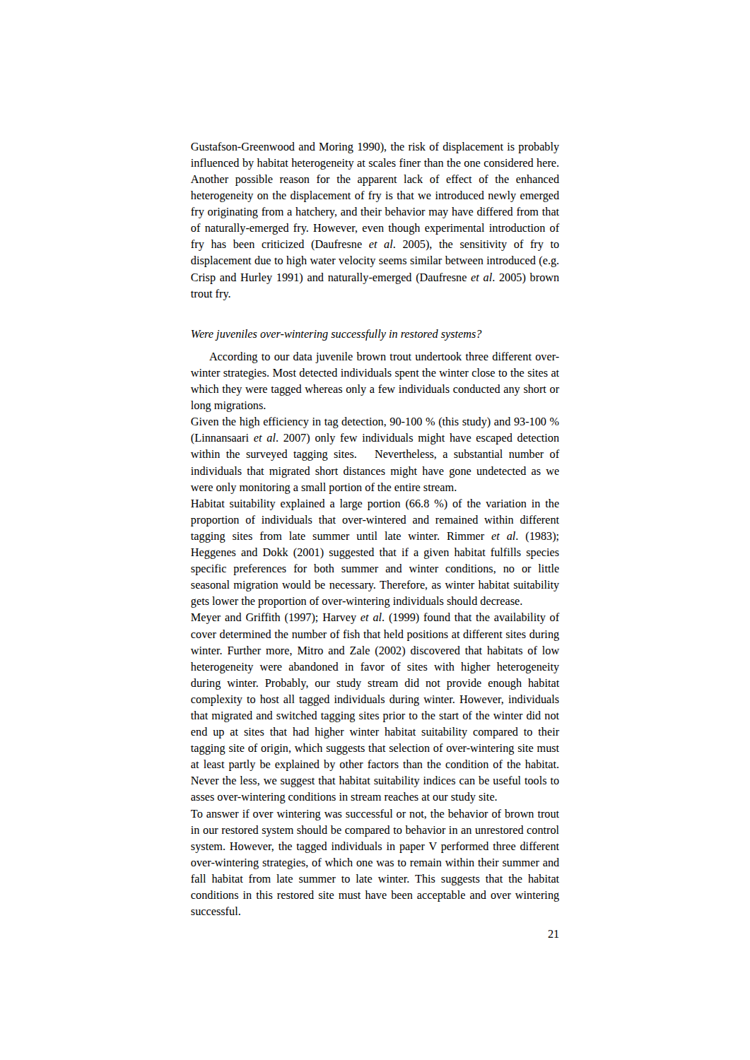Gustafson-Greenwood and Moring 1990), the risk of displacement is probably influenced by habitat heterogeneity at scales finer than the one considered here. Another possible reason for the apparent lack of effect of the enhanced heterogeneity on the displacement of fry is that we introduced newly emerged fry originating from a hatchery, and their behavior may have differed from that of naturally-emerged fry. However, even though experimental introduction of fry has been criticized (Daufresne et al. 2005), the sensitivity of fry to displacement due to high water velocity seems similar between introduced (e.g. Crisp and Hurley 1991) and naturally-emerged (Daufresne et al. 2005) brown trout fry.
Were juveniles over-wintering successfully in restored systems?
According to our data juvenile brown trout undertook three different over-winter strategies. Most detected individuals spent the winter close to the sites at which they were tagged whereas only a few individuals conducted any short or long migrations.
Given the high efficiency in tag detection, 90-100 % (this study) and 93-100 % (Linnansaari et al. 2007) only few individuals might have escaped detection within the surveyed tagging sites. Nevertheless, a substantial number of individuals that migrated short distances might have gone undetected as we were only monitoring a small portion of the entire stream.
Habitat suitability explained a large portion (66.8 %) of the variation in the proportion of individuals that over-wintered and remained within different tagging sites from late summer until late winter. Rimmer et al. (1983); Heggenes and Dokk (2001) suggested that if a given habitat fulfills species specific preferences for both summer and winter conditions, no or little seasonal migration would be necessary. Therefore, as winter habitat suitability gets lower the proportion of over-wintering individuals should decrease.
Meyer and Griffith (1997); Harvey et al. (1999) found that the availability of cover determined the number of fish that held positions at different sites during winter. Further more, Mitro and Zale (2002) discovered that habitats of low heterogeneity were abandoned in favor of sites with higher heterogeneity during winter. Probably, our study stream did not provide enough habitat complexity to host all tagged individuals during winter. However, individuals that migrated and switched tagging sites prior to the start of the winter did not end up at sites that had higher winter habitat suitability compared to their tagging site of origin, which suggests that selection of over-wintering site must at least partly be explained by other factors than the condition of the habitat. Never the less, we suggest that habitat suitability indices can be useful tools to asses over-wintering conditions in stream reaches at our study site.
To answer if over wintering was successful or not, the behavior of brown trout in our restored system should be compared to behavior in an unrestored control system. However, the tagged individuals in paper V performed three different over-wintering strategies, of which one was to remain within their summer and fall habitat from late summer to late winter. This suggests that the habitat conditions in this restored site must have been acceptable and over wintering successful.
21